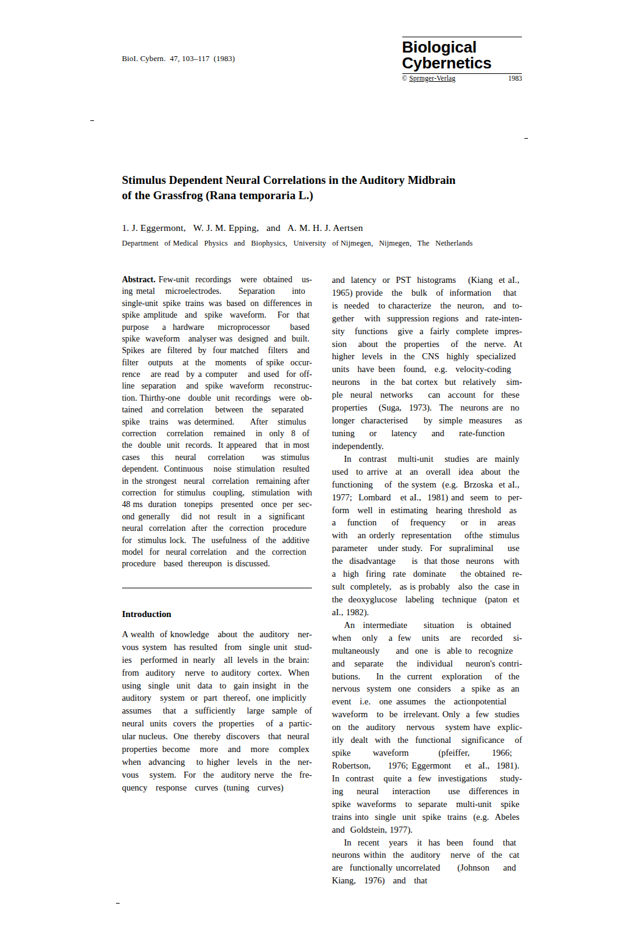BioI. Cybern. 47, 103–117 (1983)
Biological
Cybernetics
© Sprmger-Verlag 1983
Stimulus Dependent Neural Correlations in the Auditory Midbrain
of the Grassfrog (Rana temporaria L.)
1. J. Eggermont, W. J. M. Epping, and A. M. H. J. Aertsen
Department of Medical Physics and Biophysics, University of Nijmegen, Nijmegen, The Netherlands
Abstract. Few-unit recordings were obtained using metal microelectrodes. Separation into single-unit spike trains was based on differences in spike ampli­tude and spike waveform. For that purpose a hard­ware microprocessor based spike waveform analyser was designed and built. Spikes are filtered by four matched filters and filter outputs at the moments of spike occurrence are read by a computer and used for off-line separation and spike waveform reconstruction. Thirthy-one double unit recordings were obtained and correlation between the separated spike trains was determined. After stimulus correction correlation re­mained in only 8 of the double unit records. It appeared that in most cases this neural correlation was stimulus dependent. Continuous noise stimulation re­sulted in the strongest neural correlation remaining after correction for stimulus coupling, stimulation with 48 ms duration tonepips presented once per second generally did not result in a significant neural cor­relation after the correction procedure for stimulus lock. The usefulness of the additive model for neural correlation and the correction procedure based there­upon is discussed.
Introduction
A wealth of knowledge about the auditory nervous system has resulted from single unit studies performed in nearly all levels in the brain: from auditory nerve to auditory cortex. When using single unit data to gain insight in the auditory system or part thereof, one implicitly assumes that a sufficiently large sample of neural units covers the properties of a particular nucleus. One thereby discovers that neural properties become more and more complex when advancing to higher levels in the nervous system. For the auditory nerve the frequency response curves (tuning curves)
and latency or PST histograms (Kiang et aI., 1965) provide the bulk of information that is needed to characterize the neuron, and together with suppression regions and rate-intensity functions give a fairly com­plete impression about the properties of the nerve. At higher levels in the CNS highly specialized units have been found, e.g. velocity-coding neurons in the bat cortex but relatively simple neural networks can ac­count for these properties (Suga, 1973). The neurons are no longer characterised by simple measures as tuning or latency and rate-function independently.
In contrast multi-unit studies are mainly used to arrive at an overall idea about the functioning of the system (e.g. Brzoska et aI., 1977; Lombard et aI., 1981) and seem to perform well in estimating hearing thresh­old as a function of frequency or in areas with an orderly representation ofthe stimulus parameter under study. For supraliminal use the disadvantage is that those neurons with a high firing rate dominate the obtained result completely, as is probably also the case in the deoxyglucose labeling technique (paton et aI., 1982).
An intermediate situation is obtained when only a few units are recorded simultaneously and one is able to recognize and separate the individual neuron's contributions. In the current exploration of the ner­vous system one considers a spike as an event i.e. one assumes the actionpotential waveform to be irrelevant. Only a few studies on the auditory nervous system have explicitly dealt with the functional significance of spike waveform (pfeiffer, 1966; Robertson, 1976; Eggermont et aI., 1981). In contrast quite a few in­vestigations studying neural interaction use differences in spike waveforms to separate multi-unit spike trains into single unit spike trains (e.g. Abeles and Goldstein, 1977).
In recent years it has been found that neurons within the auditory nerve of the cat are functionally uncorrelated (Johnson and Kiang, 1976) and that